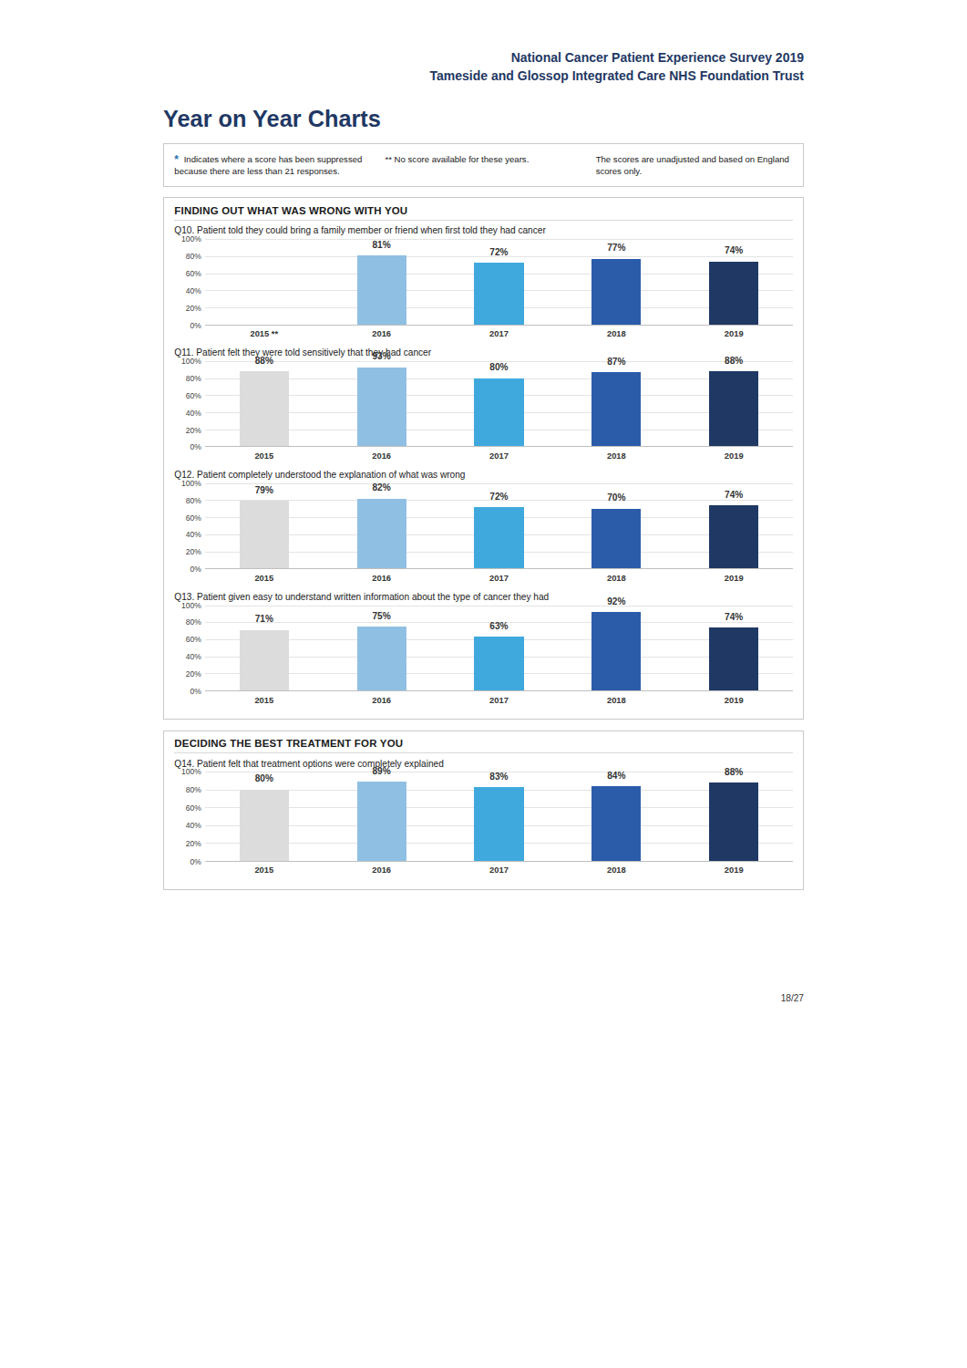National Cancer Patient Experience Survey 2019
Tameside and Glossop Integrated Care NHS Foundation Trust
Year on Year Charts
*Indicates where a score has been suppressed because there are less than 21 responses.
** No score available for these years.
The scores are unadjusted and based on England scores only.
Finding out what was wrong with you
Q10. Patient told they could bring a family member or friend when first told they had cancer
100% 80% 60% 40% 20% 0%
81%
72%
77%
74%
2015 **
2016
2017
2018
2019
Q11. Patient felt they were told sensitively that they had cancer
100% 80% 60% 40% 20% 0%
88%
93%
80%
87%
88%
2015
2016
2017
2018
2019
Q12. Patient completely understood the explanation of what was wrong
100% 80% 60% 40% 20% 0%
79%
82%
72%
70%
74%
2015
2016
2017
2018
2019
Q13. Patient given easy to understand written information about the type of cancer they had
100% 80% 60% 40% 20% 0%
71%
75%
63%
92%
74%
2015
2016
2017
2018
2019
Deciding the best treatment for you
Q14. Patient felt that treatment options were completely explained
100% 80% 60% 40% 20% 0%
80%
89%
83%
84%
88%
2015
2016
2017
2018
2019
18/27